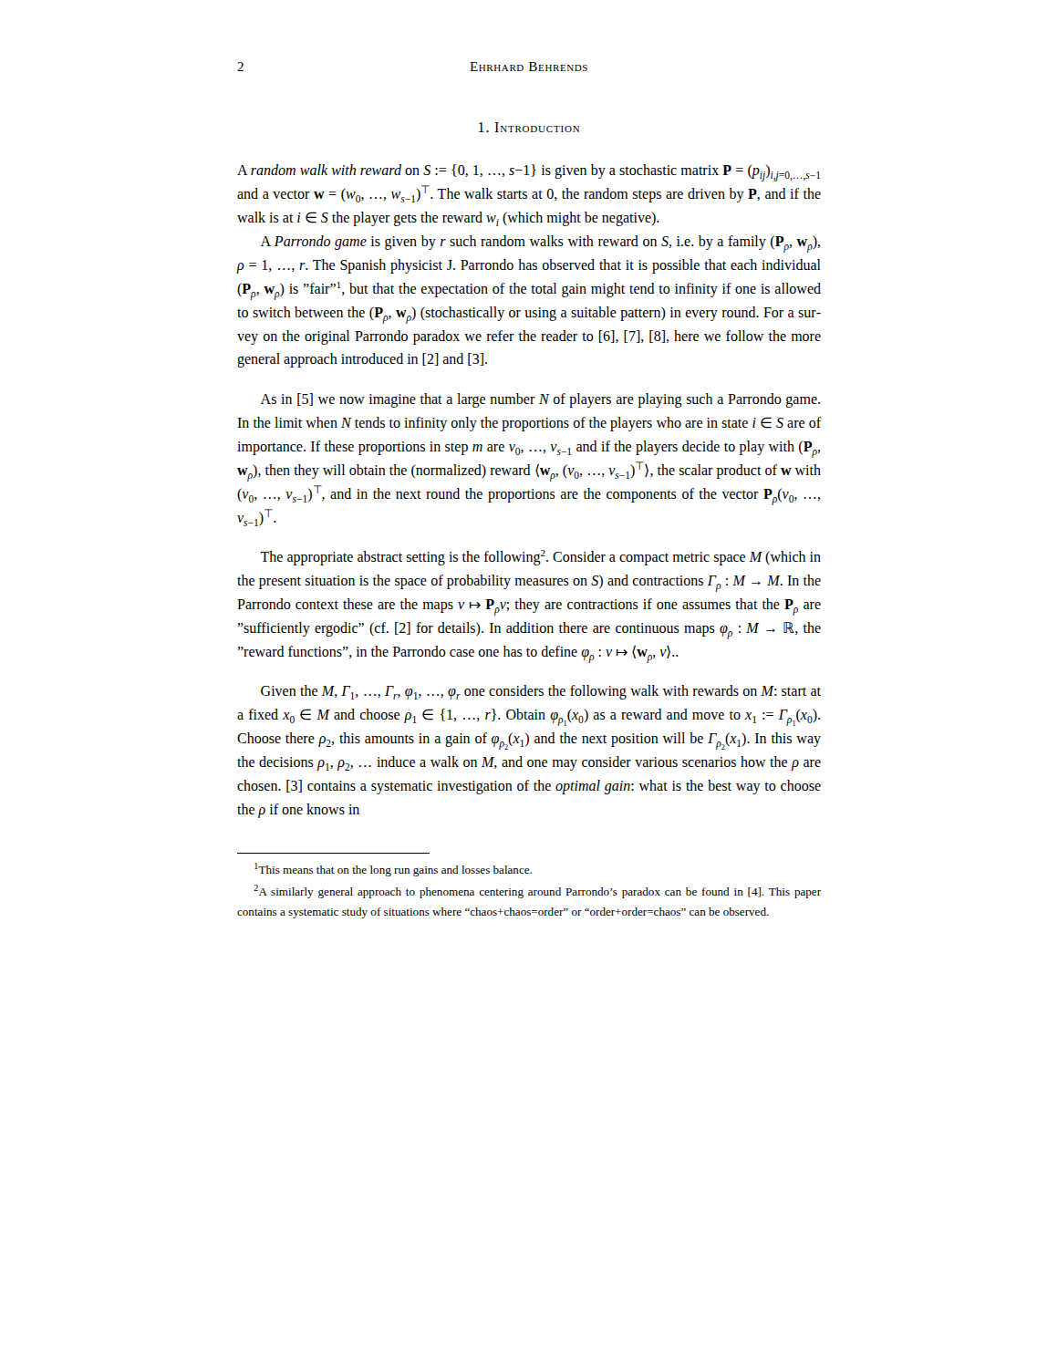2 Ehrhard Behrends
1. Introduction
A random walk with reward on S := {0, 1, …, s−1} is given by a stochastic matrix P = (pij)i,j=0,…,s−1 and a vector w = (w0, …, ws−1)⊤. The walk starts at 0, the random steps are driven by P, and if the walk is at i ∈ S the player gets the reward wi (which might be negative).
A Parrondo game is given by r such random walks with reward on S, i.e. by a family (Pρ, wρ), ρ = 1, …, r. The Spanish physicist J. Parrondo has observed that it is possible that each individual (Pρ, wρ) is ”fair”1, but that the expectation of the total gain might tend to infinity if one is allowed to switch between the (Pρ, wρ) (stochastically or using a suitable pattern) in every round. For a survey on the original Parrondo paradox we refer the reader to [6], [7], [8], here we follow the more general approach introduced in [2] and [3].
As in [5] we now imagine that a large number N of players are playing such a Parrondo game. In the limit when N tends to infinity only the proportions of the players who are in state i ∈ S are of importance. If these proportions in step m are ν0, …, νs−1 and if the players decide to play with (Pρ, wρ), then they will obtain the (normalized) reward ⟨wρ, (ν0, …, νs−1)⊤⟩, the scalar product of w with (ν0, …, νs−1)⊤, and in the next round the proportions are the components of the vector Pρ(ν0, …, νs−1)⊤.
The appropriate abstract setting is the following2. Consider a compact metric space M (which in the present situation is the space of probability measures on S) and contractions Γρ : M → M. In the Parrondo context these are the maps ν ↦ Pρν; they are contractions if one assumes that the Pρ are ”sufficiently ergodic” (cf. [2] for details). In addition there are continuous maps φρ : M → ℝ, the ”reward functions”, in the Parrondo case one has to define φρ : ν ↦ ⟨wρ, ν⟩..
Given the M, Γ1, …, Γr, φ1, …, φr one considers the following walk with rewards on M: start at a fixed x0 ∈ M and choose ρ1 ∈ {1, …, r}. Obtain φρ1(x0) as a reward and move to x1 := Γρ1(x0). Choose there ρ2, this amounts in a gain of φρ2(x1) and the next position will be Γρ2(x1). In this way the decisions ρ1, ρ2, … induce a walk on M, and one may consider various scenarios how the ρ are chosen. [3] contains a systematic investigation of the optimal gain: what is the best way to choose the ρ if one knows in
1This means that on the long run gains and losses balance.
2A similarly general approach to phenomena centering around Parrondo’s paradox can be found in [4]. This paper contains a systematic study of situations where “chaos+chaos=order” or “order+order=chaos” can be observed.